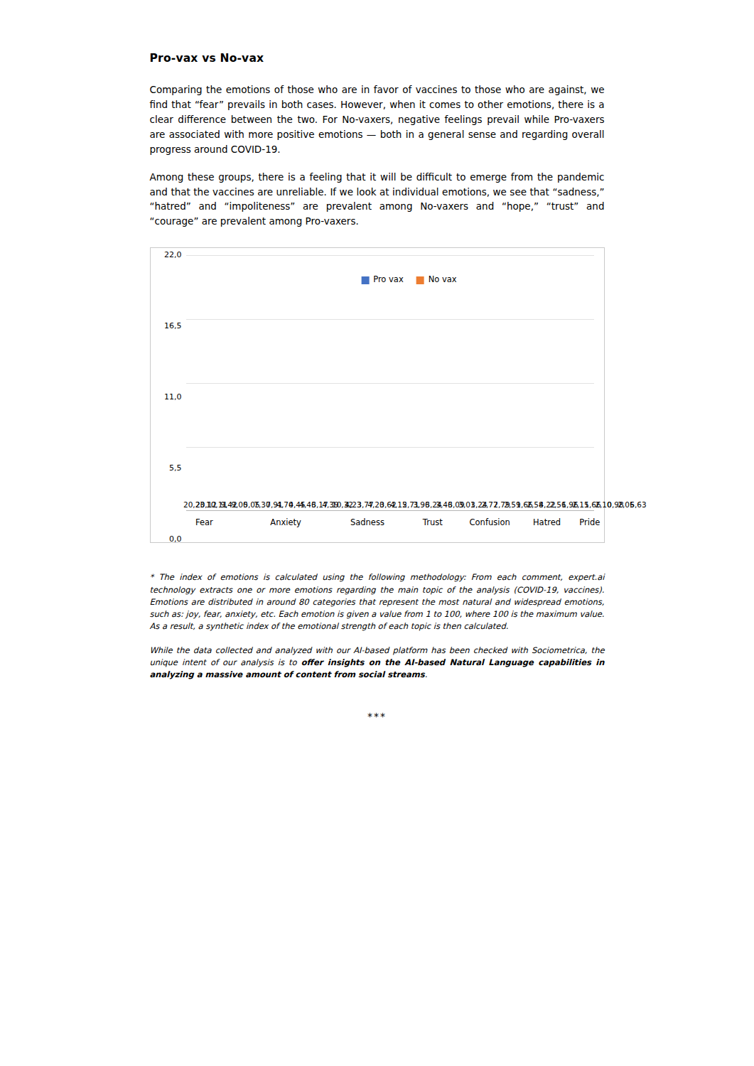Pro-vax vs No-vax
Comparing the emotions of those who are in favor of vaccines to those who are against, we find that “fear” prevails in both cases. However, when it comes to other emotions, there is a clear difference between the two. For No-vaxers, negative feelings prevail while Pro-vaxers are associated with more positive emotions — both in a general sense and regarding overall progress around COVID-19.
Among these groups, there is a feeling that it will be difficult to emerge from the pandemic and that the vaccines are unreliable. If we look at individual emotions, we see that “sadness,” “hatred” and “impoliteness” are prevalent among No-vaxers and “hope,” “trust” and “courage” are prevalent among Pro-vaxers.
22,0 16,5 11,0 5,5 0,0
Pro vax No vax
20,23
20,12
10,11
9,42
9,00
5,05
7,30
7,91
4,70
4,45
4,46
3,17
4,39
10,32
4,23
3,77
4,20
3,62
4,15
2,71
3,96
3,24
3,46
3,09
3,01
3,24
2,77
2,79
2,59
1,66
2,58
4,22
2,56
1,96
2,15
1,66
2,10
0,98
2,05
6,63
Fear Anxiety Sadness Trust Confusion Hatred Pride
* The index of emotions is calculated using the following methodology: From each comment, expert.ai technology extracts one or more emotions regarding the main topic of the analysis (COVID-19, vaccines). Emotions are distributed in around 80 categories that represent the most natural and widespread emotions, such as: joy, fear, anxiety, etc. Each emotion is given a value from 1 to 100, where 100 is the maximum value. As a result, a synthetic index of the emotional strength of each topic is then calculated.
While the data collected and analyzed with our AI-based platform has been checked with Sociometrica, the unique intent of our analysis is to offer insights on the AI-based Natural Language capabilities in analyzing a massive amount of content from social streams.
***